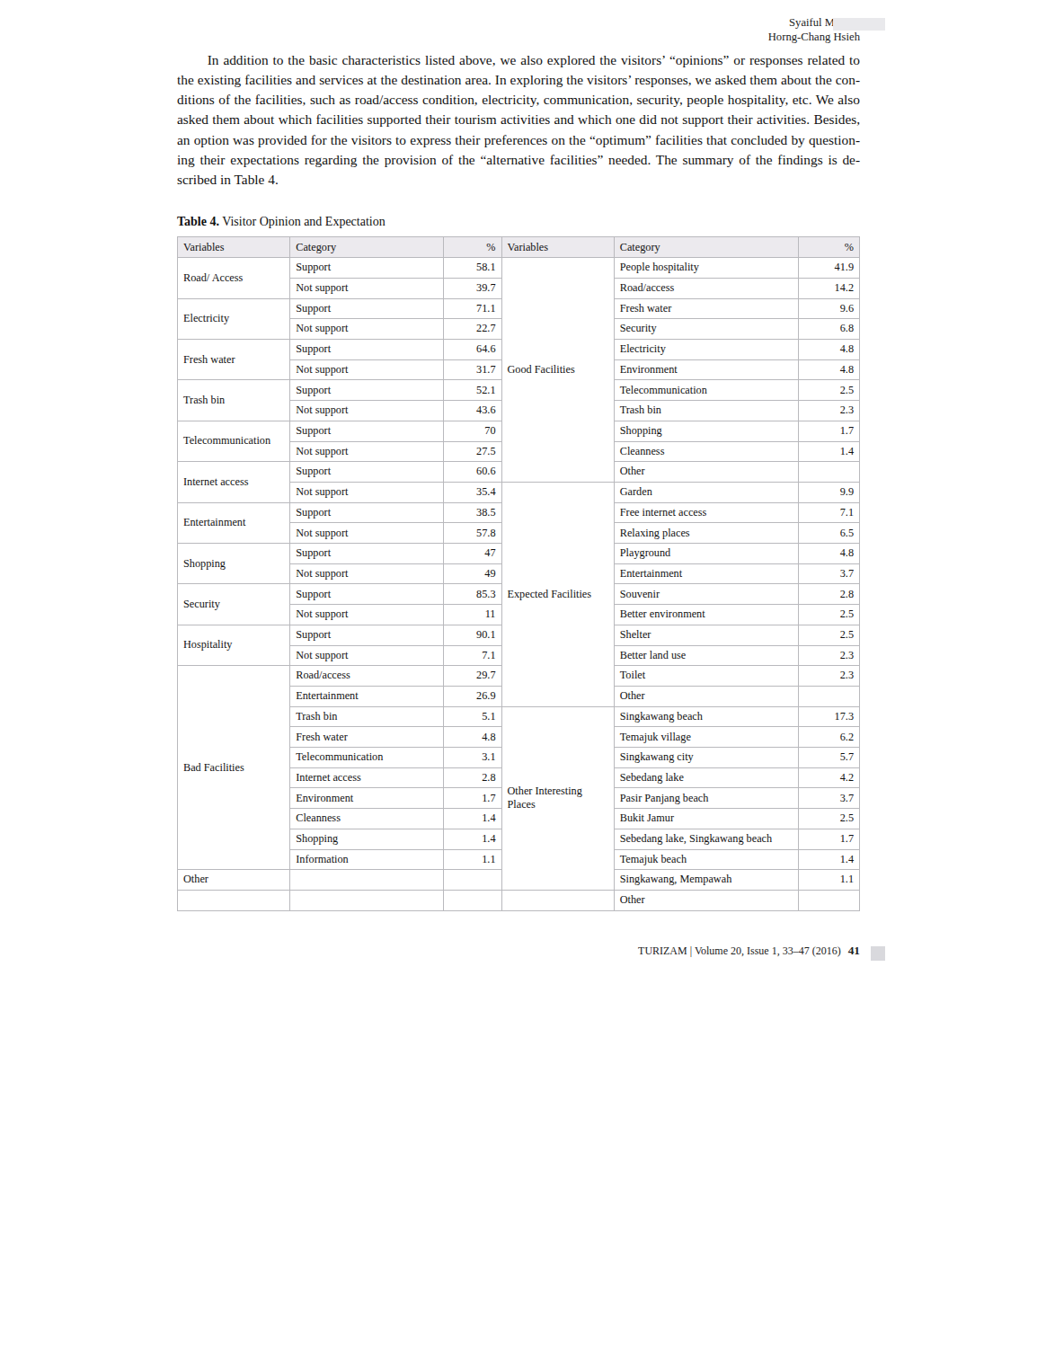Syaiful Muazir,
Horng-Chang Hsieh
In addition to the basic characteristics listed above, we also explored the visitors’ “opinions” or responses related to the existing facilities and services at the destination area. In exploring the visitors’ responses, we asked them about the conditions of the facilities, such as road/access condition, electricity, communication, security, people hospitality, etc. We also asked them about which facilities supported their tourism activities and which one did not support their activities. Besides, an option was provided for the visitors to express their preferences on the “optimum” facilities that concluded by questioning their expectations regarding the provision of the “alternative facilities” needed. The summary of the findings is described in Table 4.
Table 4. Visitor Opinion and Expectation
| Variables | Category | % | Variables | Category | % |
| --- | --- | --- | --- | --- | --- |
| Road/ Access | Support | 58.1 | Good Facilities | People hospitality | 41.9 |
| Not support | 39.7 | Road/access | 14.2 |
| Electricity | Support | 71.1 | Fresh water | 9.6 |
| Not support | 22.7 | Security | 6.8 |
| Fresh water | Support | 64.6 | Electricity | 4.8 |
| Not support | 31.7 | Environment | 4.8 |
| Trash bin | Support | 52.1 | Telecommunication | 2.5 |
| Not support | 43.6 | Trash bin | 2.3 |
| Telecommunication | Support | 70 | Shopping | 1.7 |
| Not support | 27.5 | Cleanness | 1.4 |
| Internet access | Support | 60.6 | Other | |
| Not support | 35.4 | Expected Facilities | Garden | 9.9 |
| Entertainment | Support | 38.5 | Free internet access | 7.1 |
| Not support | 57.8 | Relaxing places | 6.5 |
| Shopping | Support | 47 | Playground | 4.8 |
| Not support | 49 | Entertainment | 3.7 |
| Security | Support | 85.3 | Souvenir | 2.8 |
| Not support | 11 | Better environment | 2.5 |
| Hospitality | Support | 90.1 | Shelter | 2.5 |
| Not support | 7.1 | Better land use | 2.3 |
| Bad Facilities | Road/access | 29.7 | Toilet | 2.3 |
| Entertainment | 26.9 | Other | |
| Trash bin | 5.1 | Other Interesting Places | Singkawang beach | 17.3 |
| Fresh water | 4.8 | Temajuk village | 6.2 |
| Telecommunication | 3.1 | Singkawang city | 5.7 |
| Internet access | 2.8 | Sebedang lake | 4.2 |
| Environment | 1.7 | Pasir Panjang beach | 3.7 |
| Cleanness | 1.4 | Bukit Jamur | 2.5 |
| Shopping | 1.4 | Sebedang lake, Singkawang beach | 1.7 |
| Information | 1.1 | Temajuk beach | 1.4 |
| Other | | | Singkawang, Mempawah | 1.1 |
| | | | | Other | |
TURIZAM | Volume 20, Issue 1, 33–47 (2016)41